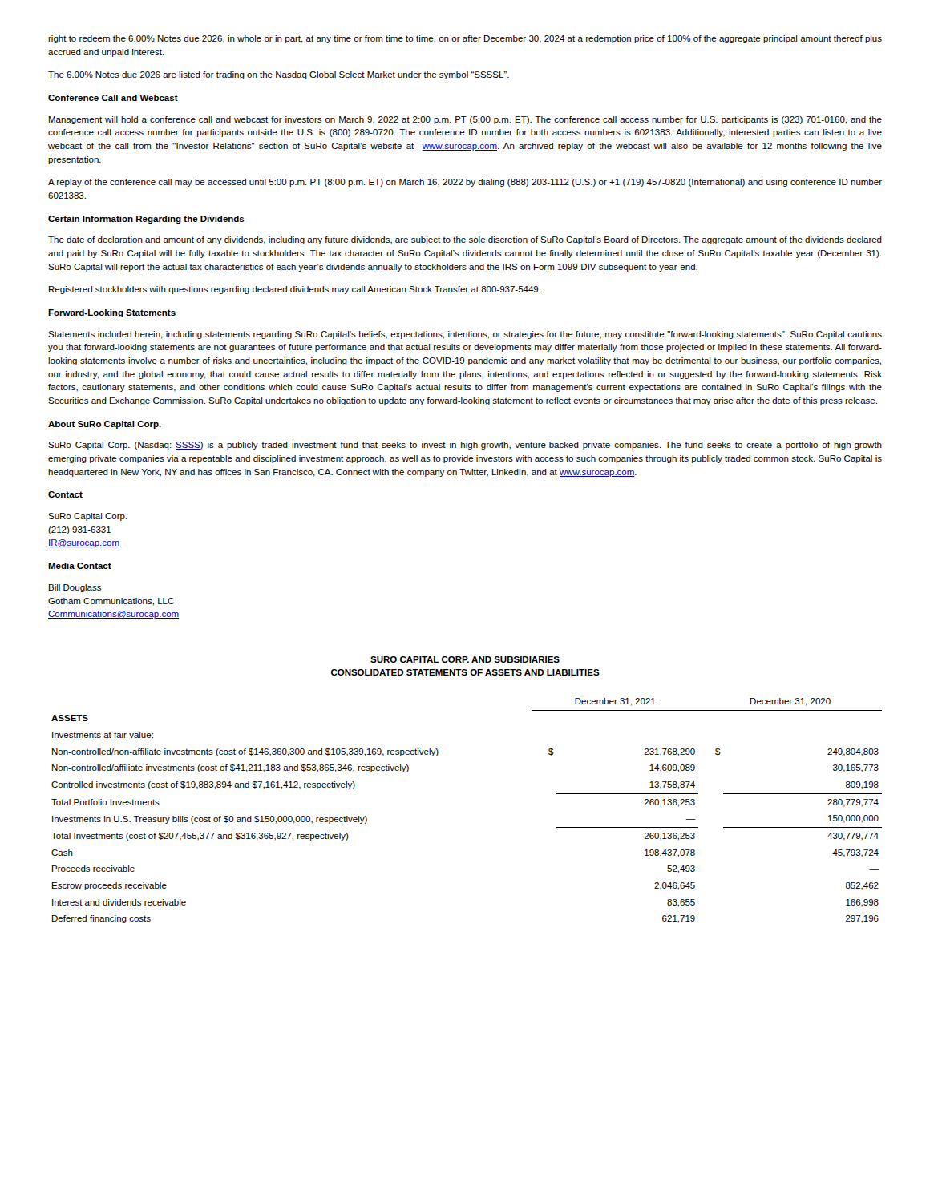right to redeem the 6.00% Notes due 2026, in whole or in part, at any time or from time to time, on or after December 30, 2024 at a redemption price of 100% of the aggregate principal amount thereof plus accrued and unpaid interest.
The 6.00% Notes due 2026 are listed for trading on the Nasdaq Global Select Market under the symbol “SSSSL”.
Conference Call and Webcast
Management will hold a conference call and webcast for investors on March 9, 2022 at 2:00 p.m. PT (5:00 p.m. ET). The conference call access number for U.S. participants is (323) 701-0160, and the conference call access number for participants outside the U.S. is (800) 289-0720. The conference ID number for both access numbers is 6021383. Additionally, interested parties can listen to a live webcast of the call from the "Investor Relations" section of SuRo Capital’s website at www.surocap.com. An archived replay of the webcast will also be available for 12 months following the live presentation.
A replay of the conference call may be accessed until 5:00 p.m. PT (8:00 p.m. ET) on March 16, 2022 by dialing (888) 203-1112 (U.S.) or +1 (719) 457-0820 (International) and using conference ID number 6021383.
Certain Information Regarding the Dividends
The date of declaration and amount of any dividends, including any future dividends, are subject to the sole discretion of SuRo Capital’s Board of Directors. The aggregate amount of the dividends declared and paid by SuRo Capital will be fully taxable to stockholders. The tax character of SuRo Capital’s dividends cannot be finally determined until the close of SuRo Capital’s taxable year (December 31). SuRo Capital will report the actual tax characteristics of each year’s dividends annually to stockholders and the IRS on Form 1099-DIV subsequent to year-end.
Registered stockholders with questions regarding declared dividends may call American Stock Transfer at 800-937-5449.
Forward-Looking Statements
Statements included herein, including statements regarding SuRo Capital's beliefs, expectations, intentions, or strategies for the future, may constitute "forward-looking statements". SuRo Capital cautions you that forward-looking statements are not guarantees of future performance and that actual results or developments may differ materially from those projected or implied in these statements. All forward-looking statements involve a number of risks and uncertainties, including the impact of the COVID-19 pandemic and any market volatility that may be detrimental to our business, our portfolio companies, our industry, and the global economy, that could cause actual results to differ materially from the plans, intentions, and expectations reflected in or suggested by the forward-looking statements. Risk factors, cautionary statements, and other conditions which could cause SuRo Capital's actual results to differ from management's current expectations are contained in SuRo Capital's filings with the Securities and Exchange Commission. SuRo Capital undertakes no obligation to update any forward-looking statement to reflect events or circumstances that may arise after the date of this press release.
About SuRo Capital Corp.
SuRo Capital Corp. (Nasdaq: SSSS) is a publicly traded investment fund that seeks to invest in high-growth, venture-backed private companies. The fund seeks to create a portfolio of high-growth emerging private companies via a repeatable and disciplined investment approach, as well as to provide investors with access to such companies through its publicly traded common stock. SuRo Capital is headquartered in New York, NY and has offices in San Francisco, CA. Connect with the company on Twitter, LinkedIn, and at www.surocap.com.
Contact
SuRo Capital Corp.
(212) 931-6331
IR@surocap.com
Media Contact
Bill Douglass
Gotham Communications, LLC
Communications@surocap.com
SURO CAPITAL CORP. AND SUBSIDIARIES
CONSOLIDATED STATEMENTS OF ASSETS AND LIABILITIES
| | December 31, 2021 | December 31, 2020 |
| --- | --- | --- |
| ASSETS | | | | |
| Investments at fair value: | | | | |
| Non-controlled/non-affiliate investments (cost of $146,360,300 and $105,339,169, respectively) | $ | 231,768,290 | $ | 249,804,803 |
| Non-controlled/affiliate investments (cost of $41,211,183 and $53,865,346, respectively) | | 14,609,089 | | 30,165,773 |
| Controlled investments (cost of $19,883,894 and $7,161,412, respectively) | | 13,758,874 | | 809,198 |
| Total Portfolio Investments | | 260,136,253 | | 280,779,774 |
| Investments in U.S. Treasury bills (cost of $0 and $150,000,000, respectively) | | — | | 150,000,000 |
| Total Investments (cost of $207,455,377 and $316,365,927, respectively) | | 260,136,253 | | 430,779,774 |
| Cash | | 198,437,078 | | 45,793,724 |
| Proceeds receivable | | 52,493 | | — |
| Escrow proceeds receivable | | 2,046,645 | | 852,462 |
| Interest and dividends receivable | | 83,655 | | 166,998 |
| Deferred financing costs | | 621,719 | | 297,196 |